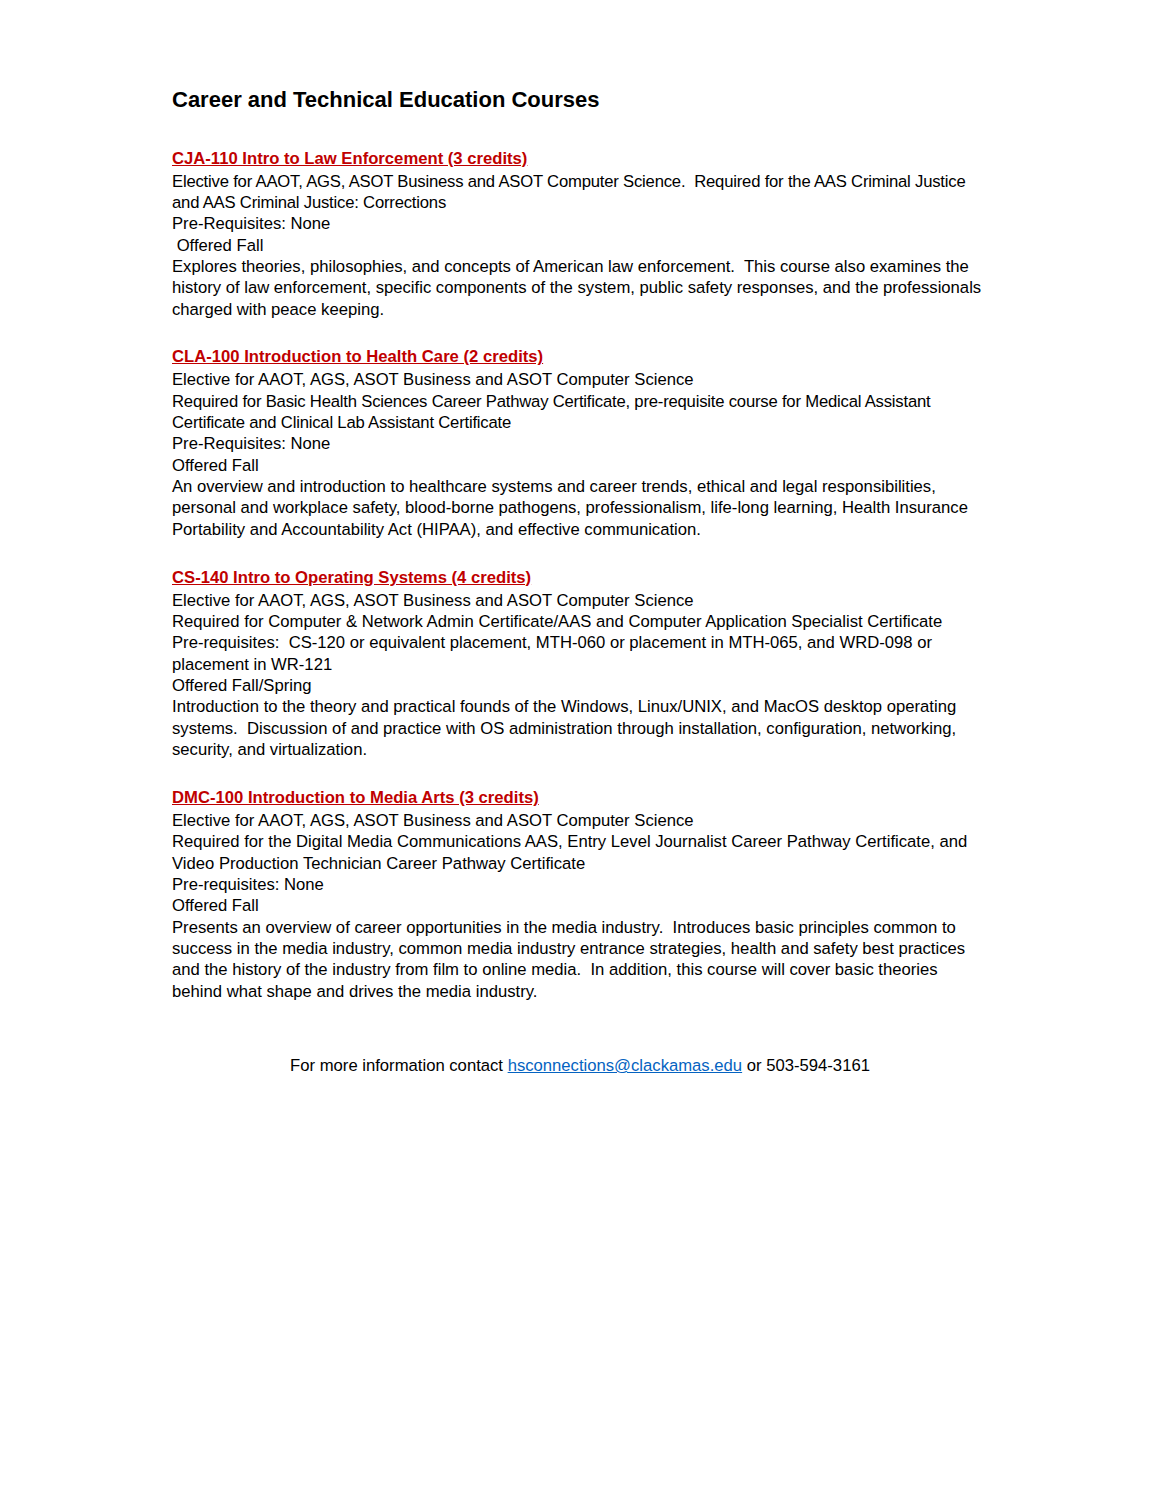Career and Technical Education Courses
CJA-110 Intro to Law Enforcement (3 credits)
Elective for AAOT, AGS, ASOT Business and ASOT Computer Science. Required for the AAS Criminal Justice and AAS Criminal Justice: Corrections
Pre-Requisites: None
Offered Fall
Explores theories, philosophies, and concepts of American law enforcement. This course also examines the history of law enforcement, specific components of the system, public safety responses, and the professionals charged with peace keeping.
CLA-100 Introduction to Health Care (2 credits)
Elective for AAOT, AGS, ASOT Business and ASOT Computer Science
Required for Basic Health Sciences Career Pathway Certificate, pre-requisite course for Medical Assistant Certificate and Clinical Lab Assistant Certificate
Pre-Requisites: None
Offered Fall
An overview and introduction to healthcare systems and career trends, ethical and legal responsibilities, personal and workplace safety, blood-borne pathogens, professionalism, life-long learning, Health Insurance Portability and Accountability Act (HIPAA), and effective communication.
CS-140 Intro to Operating Systems (4 credits)
Elective for AAOT, AGS, ASOT Business and ASOT Computer Science
Required for Computer & Network Admin Certificate/AAS and Computer Application Specialist Certificate
Pre-requisites: CS-120 or equivalent placement, MTH-060 or placement in MTH-065, and WRD-098 or placement in WR-121
Offered Fall/Spring
Introduction to the theory and practical founds of the Windows, Linux/UNIX, and MacOS desktop operating systems. Discussion of and practice with OS administration through installation, configuration, networking, security, and virtualization.
DMC-100 Introduction to Media Arts (3 credits)
Elective for AAOT, AGS, ASOT Business and ASOT Computer Science
Required for the Digital Media Communications AAS, Entry Level Journalist Career Pathway Certificate, and Video Production Technician Career Pathway Certificate
Pre-requisites: None
Offered Fall
Presents an overview of career opportunities in the media industry. Introduces basic principles common to success in the media industry, common media industry entrance strategies, health and safety best practices and the history of the industry from film to online media. In addition, this course will cover basic theories behind what shape and drives the media industry.
For more information contact hsconnections@clackamas.edu or 503-594-3161